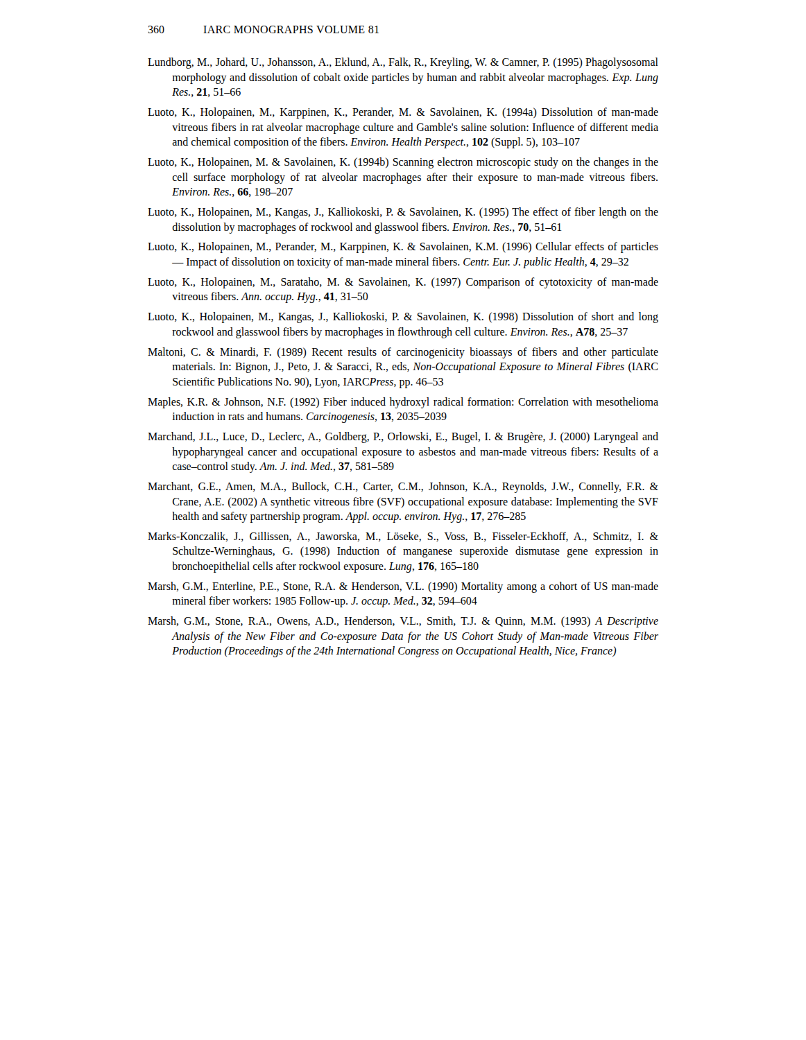360 IARC MONOGRAPHS VOLUME 81
Lundborg, M., Johard, U., Johansson, A., Eklund, A., Falk, R., Kreyling, W. & Camner, P. (1995) Phagolysosomal morphology and dissolution of cobalt oxide particles by human and rabbit alveolar macrophages. Exp. Lung Res., 21, 51–66
Luoto, K., Holopainen, M., Karppinen, K., Perander, M. & Savolainen, K. (1994a) Dissolution of man-made vitreous fibers in rat alveolar macrophage culture and Gamble's saline solution: Influence of different media and chemical composition of the fibers. Environ. Health Perspect., 102 (Suppl. 5), 103–107
Luoto, K., Holopainen, M. & Savolainen, K. (1994b) Scanning electron microscopic study on the changes in the cell surface morphology of rat alveolar macrophages after their exposure to man-made vitreous fibers. Environ. Res., 66, 198–207
Luoto, K., Holopainen, M., Kangas, J., Kalliokoski, P. & Savolainen, K. (1995) The effect of fiber length on the dissolution by macrophages of rockwool and glasswool fibers. Environ. Res., 70, 51–61
Luoto, K., Holopainen, M., Perander, M., Karppinen, K. & Savolainen, K.M. (1996) Cellular effects of particles — Impact of dissolution on toxicity of man-made mineral fibers. Centr. Eur. J. public Health, 4, 29–32
Luoto, K., Holopainen, M., Sarataho, M. & Savolainen, K. (1997) Comparison of cytotoxicity of man-made vitreous fibers. Ann. occup. Hyg., 41, 31–50
Luoto, K., Holopainen, M., Kangas, J., Kalliokoski, P. & Savolainen, K. (1998) Dissolution of short and long rockwool and glasswool fibers by macrophages in flowthrough cell culture. Environ. Res., A78, 25–37
Maltoni, C. & Minardi, F. (1989) Recent results of carcinogenicity bioassays of fibers and other particulate materials. In: Bignon, J., Peto, J. & Saracci, R., eds, Non-Occupational Exposure to Mineral Fibres (IARC Scientific Publications No. 90), Lyon, IARCPress, pp. 46–53
Maples, K.R. & Johnson, N.F. (1992) Fiber induced hydroxyl radical formation: Correlation with mesothelioma induction in rats and humans. Carcinogenesis, 13, 2035–2039
Marchand, J.L., Luce, D., Leclerc, A., Goldberg, P., Orlowski, E., Bugel, I. & Brugère, J. (2000) Laryngeal and hypopharyngeal cancer and occupational exposure to asbestos and man-made vitreous fibers: Results of a case–control study. Am. J. ind. Med., 37, 581–589
Marchant, G.E., Amen, M.A., Bullock, C.H., Carter, C.M., Johnson, K.A., Reynolds, J.W., Connelly, F.R. & Crane, A.E. (2002) A synthetic vitreous fibre (SVF) occupational exposure database: Implementing the SVF health and safety partnership program. Appl. occup. environ. Hyg., 17, 276–285
Marks-Konczalik, J., Gillissen, A., Jaworska, M., Löseke, S., Voss, B., Fisseler-Eckhoff, A., Schmitz, I. & Schultze-Werninghaus, G. (1998) Induction of manganese superoxide dismutase gene expression in bronchoepithelial cells after rockwool exposure. Lung, 176, 165–180
Marsh, G.M., Enterline, P.E., Stone, R.A. & Henderson, V.L. (1990) Mortality among a cohort of US man-made mineral fiber workers: 1985 Follow-up. J. occup. Med., 32, 594–604
Marsh, G.M., Stone, R.A., Owens, A.D., Henderson, V.L., Smith, T.J. & Quinn, M.M. (1993) A Descriptive Analysis of the New Fiber and Co-exposure Data for the US Cohort Study of Man-made Vitreous Fiber Production (Proceedings of the 24th International Congress on Occupational Health, Nice, France)